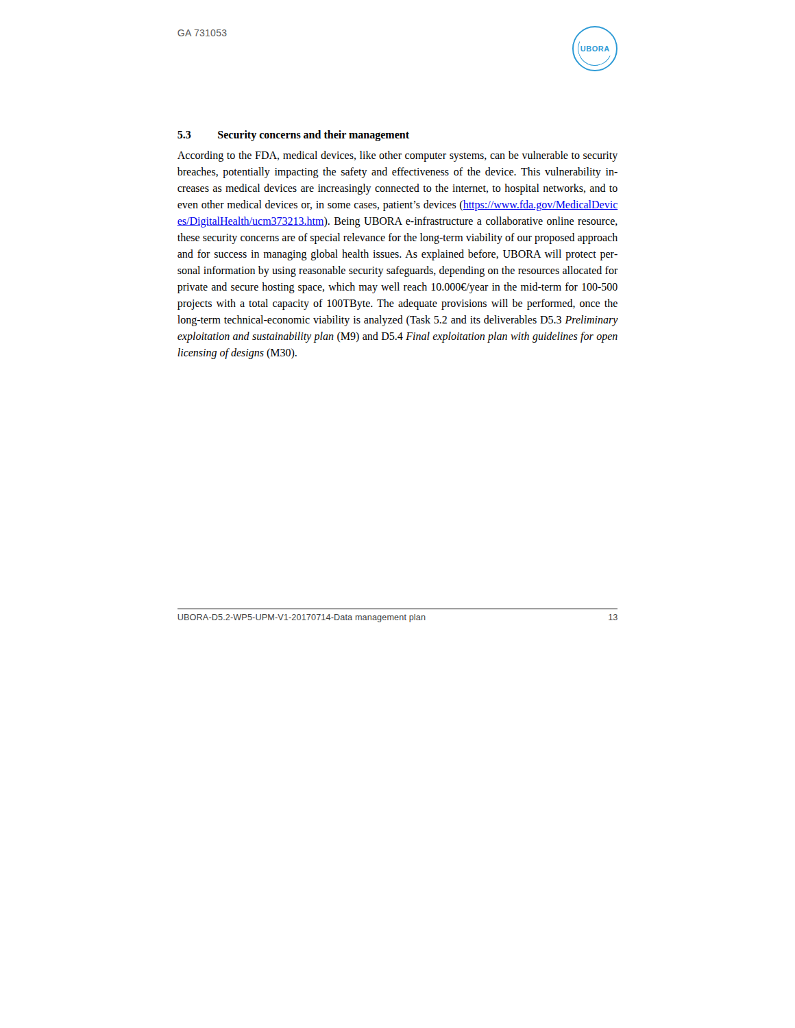GA 731053
UBORA
5.3 Security concerns and their management
According to the FDA, medical devices, like other computer systems, can be vulnerable to security breaches, potentially impacting the safety and effectiveness of the device. This vulnerability increases as medical devices are increasingly connected to the internet, to hospital networks, and to even other medical devices or, in some cases, patient’s devices (https://www.fda.gov/MedicalDevices/DigitalHealth/ucm373213.htm). Being UBORA e-infrastructure a collaborative online resource, these security concerns are of special relevance for the long-term viability of our proposed approach and for success in managing global health issues. As explained before, UBORA will protect personal information by using reasonable security safeguards, depending on the resources allocated for private and secure hosting space, which may well reach 10.000€/year in the mid-term for 100-500 projects with a total capacity of 100TByte. The adequate provisions will be performed, once the long-term technical-economic viability is analyzed (Task 5.2 and its deliverables D5.3 Preliminary exploitation and sustainability plan (M9) and D5.4 Final exploitation plan with guidelines for open licensing of designs (M30).
UBORA-D5.2-WP5-UPM-V1-20170714-Data management plan 13